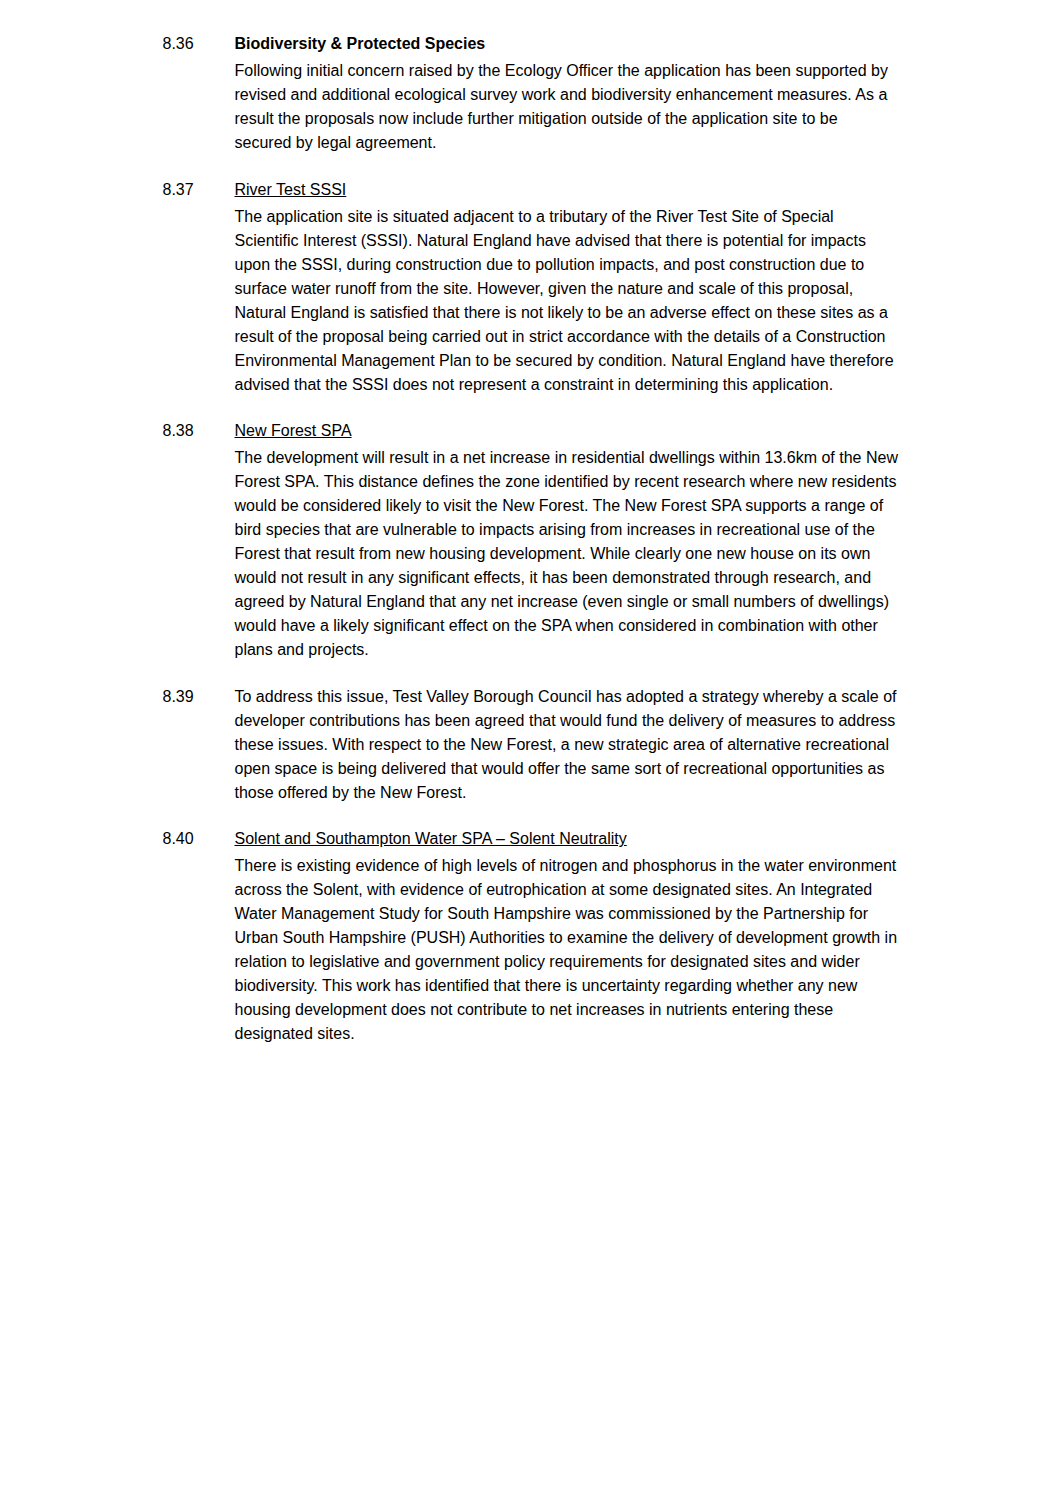8.36
Biodiversity & Protected Species
Following initial concern raised by the Ecology Officer the application has been supported by revised and additional ecological survey work and biodiversity enhancement measures. As a result the proposals now include further mitigation outside of the application site to be secured by legal agreement.
8.37
River Test SSSI
The application site is situated adjacent to a tributary of the River Test Site of Special Scientific Interest (SSSI). Natural England have advised that there is potential for impacts upon the SSSI, during construction due to pollution impacts, and post construction due to surface water runoff from the site. However, given the nature and scale of this proposal, Natural England is satisfied that there is not likely to be an adverse effect on these sites as a result of the proposal being carried out in strict accordance with the details of a Construction Environmental Management Plan to be secured by condition. Natural England have therefore advised that the SSSI does not represent a constraint in determining this application.
8.38
New Forest SPA
The development will result in a net increase in residential dwellings within 13.6km of the New Forest SPA. This distance defines the zone identified by recent research where new residents would be considered likely to visit the New Forest. The New Forest SPA supports a range of bird species that are vulnerable to impacts arising from increases in recreational use of the Forest that result from new housing development. While clearly one new house on its own would not result in any significant effects, it has been demonstrated through research, and agreed by Natural England that any net increase (even single or small numbers of dwellings) would have a likely significant effect on the SPA when considered in combination with other plans and projects.
8.39
To address this issue, Test Valley Borough Council has adopted a strategy whereby a scale of developer contributions has been agreed that would fund the delivery of measures to address these issues. With respect to the New Forest, a new strategic area of alternative recreational open space is being delivered that would offer the same sort of recreational opportunities as those offered by the New Forest.
8.40
Solent and Southampton Water SPA – Solent Neutrality
There is existing evidence of high levels of nitrogen and phosphorus in the water environment across the Solent, with evidence of eutrophication at some designated sites. An Integrated Water Management Study for South Hampshire was commissioned by the Partnership for Urban South Hampshire (PUSH) Authorities to examine the delivery of development growth in relation to legislative and government policy requirements for designated sites and wider biodiversity. This work has identified that there is uncertainty regarding whether any new housing development does not contribute to net increases in nutrients entering these designated sites.